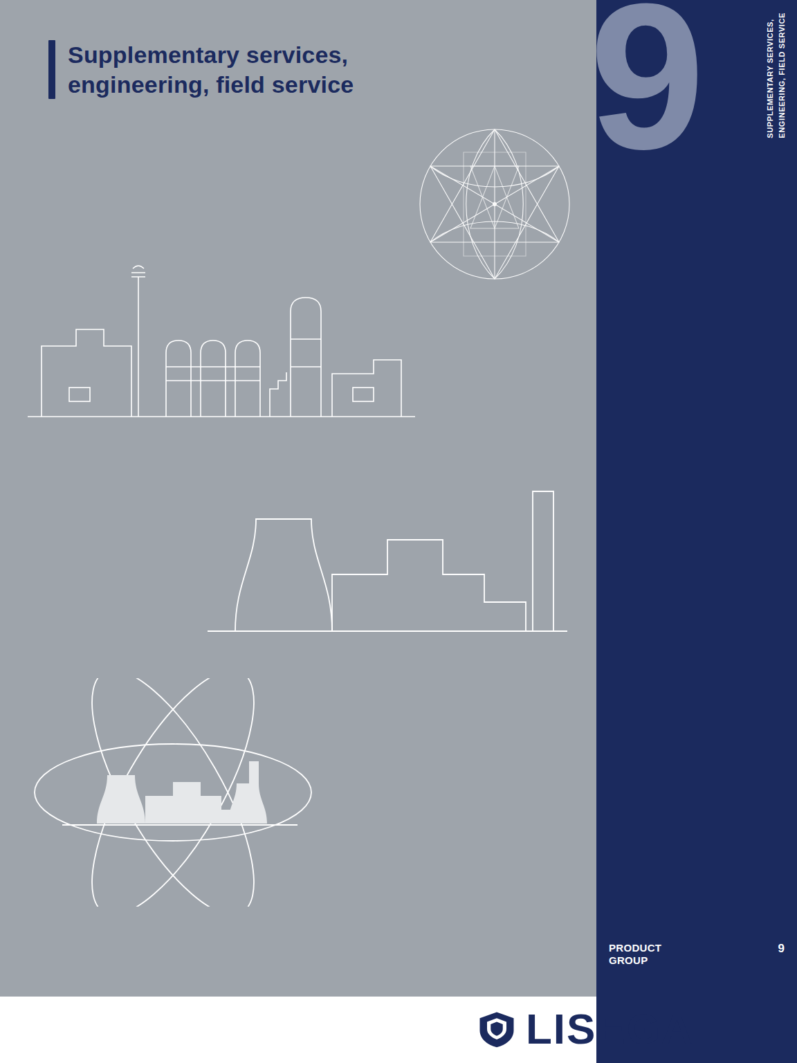9
Supplementary services,
engineering, field service
9
Product
Group
Supplementary services,
engineering, field service
LISEGA